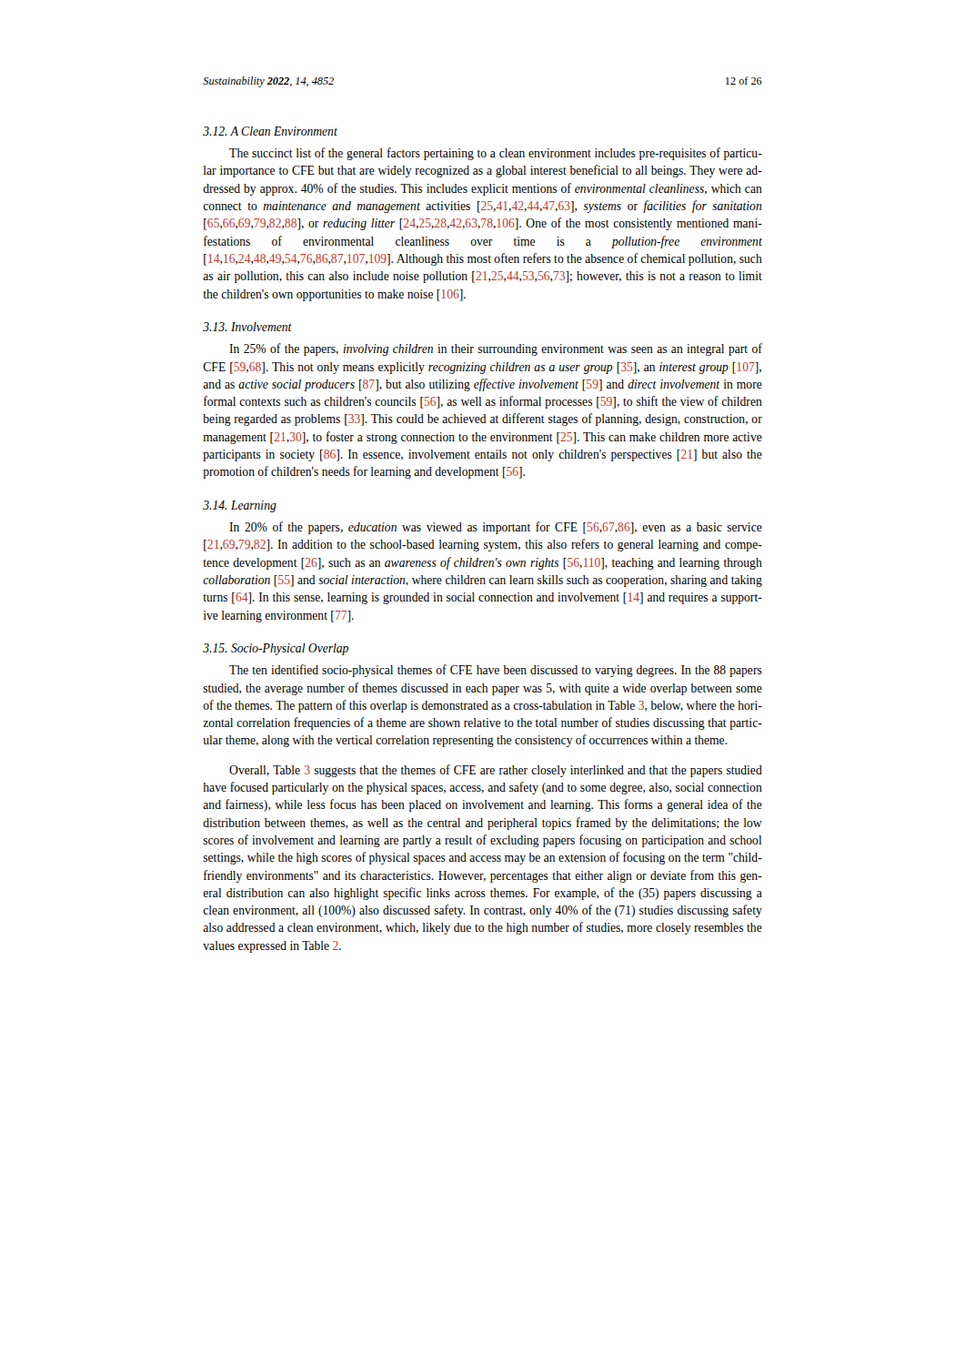Sustainability 2022, 14, 4852 12 of 26
3.12. A Clean Environment
The succinct list of the general factors pertaining to a clean environment includes pre-requisites of particular importance to CFE but that are widely recognized as a global interest beneficial to all beings. They were addressed by approx. 40% of the studies. This includes explicit mentions of environmental cleanliness, which can connect to maintenance and management activities [25,41,42,44,47,63], systems or facilities for sanitation [65,66,69,79,82,88], or reducing litter [24,25,28,42,63,78,106]. One of the most consistently mentioned manifestations of environmental cleanliness over time is a pollution-free environment [14,16,24,48,49,54,76,86,87,107,109]. Although this most often refers to the absence of chemical pollution, such as air pollution, this can also include noise pollution [21,25,44,53,56,73]; however, this is not a reason to limit the children's own opportunities to make noise [106].
3.13. Involvement
In 25% of the papers, involving children in their surrounding environment was seen as an integral part of CFE [59,68]. This not only means explicitly recognizing children as a user group [35], an interest group [107], and as active social producers [87], but also utilizing effective involvement [59] and direct involvement in more formal contexts such as children's councils [56], as well as informal processes [59], to shift the view of children being regarded as problems [33]. This could be achieved at different stages of planning, design, construction, or management [21,30], to foster a strong connection to the environment [25]. This can make children more active participants in society [86]. In essence, involvement entails not only children's perspectives [21] but also the promotion of children's needs for learning and development [56].
3.14. Learning
In 20% of the papers, education was viewed as important for CFE [56,67,86], even as a basic service [21,69,79,82]. In addition to the school-based learning system, this also refers to general learning and competence development [26], such as an awareness of children's own rights [56,110], teaching and learning through collaboration [55] and social interaction, where children can learn skills such as cooperation, sharing and taking turns [64]. In this sense, learning is grounded in social connection and involvement [14] and requires a supportive learning environment [77].
3.15. Socio-Physical Overlap
The ten identified socio-physical themes of CFE have been discussed to varying degrees. In the 88 papers studied, the average number of themes discussed in each paper was 5, with quite a wide overlap between some of the themes. The pattern of this overlap is demonstrated as a cross-tabulation in Table 3, below, where the horizontal correlation frequencies of a theme are shown relative to the total number of studies discussing that particular theme, along with the vertical correlation representing the consistency of occurrences within a theme.
Overall, Table 3 suggests that the themes of CFE are rather closely interlinked and that the papers studied have focused particularly on the physical spaces, access, and safety (and to some degree, also, social connection and fairness), while less focus has been placed on involvement and learning. This forms a general idea of the distribution between themes, as well as the central and peripheral topics framed by the delimitations; the low scores of involvement and learning are partly a result of excluding papers focusing on participation and school settings, while the high scores of physical spaces and access may be an extension of focusing on the term "child-friendly environments" and its characteristics. However, percentages that either align or deviate from this general distribution can also highlight specific links across themes. For example, of the (35) papers discussing a clean environment, all (100%) also discussed safety. In contrast, only 40% of the (71) studies discussing safety also addressed a clean environment, which, likely due to the high number of studies, more closely resembles the values expressed in Table 2.